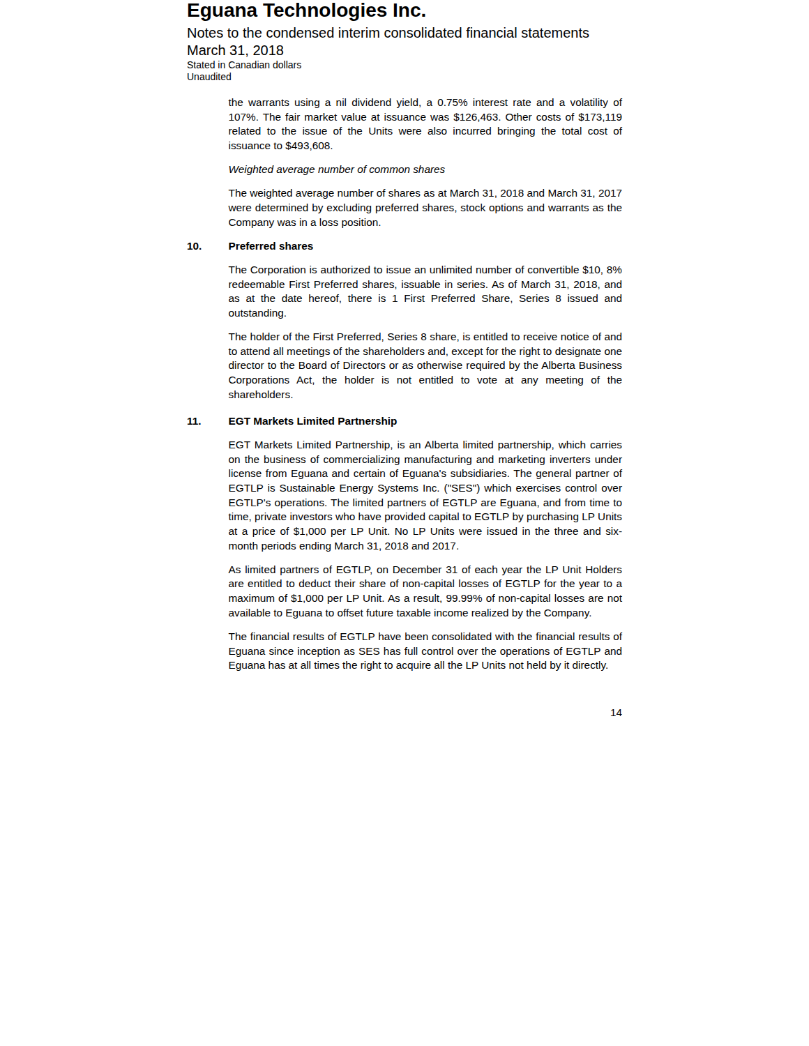Eguana Technologies Inc.
Notes to the condensed interim consolidated financial statements
March 31, 2018
Stated in Canadian dollars
Unaudited
the warrants using a nil dividend yield, a 0.75% interest rate and a volatility of 107%. The fair market value at issuance was $126,463. Other costs of $173,119 related to the issue of the Units were also incurred bringing the total cost of issuance to $493,608.
Weighted average number of common shares
The weighted average number of shares as at March 31, 2018 and March 31, 2017 were determined by excluding preferred shares, stock options and warrants as the Company was in a loss position.
10.
Preferred shares
The Corporation is authorized to issue an unlimited number of convertible $10, 8% redeemable First Preferred shares, issuable in series. As of March 31, 2018, and as at the date hereof, there is 1 First Preferred Share, Series 8 issued and outstanding.
The holder of the First Preferred, Series 8 share, is entitled to receive notice of and to attend all meetings of the shareholders and, except for the right to designate one director to the Board of Directors or as otherwise required by the Alberta Business Corporations Act, the holder is not entitled to vote at any meeting of the shareholders.
11.
EGT Markets Limited Partnership
EGT Markets Limited Partnership, is an Alberta limited partnership, which carries on the business of commercializing manufacturing and marketing inverters under license from Eguana and certain of Eguana's subsidiaries. The general partner of EGTLP is Sustainable Energy Systems Inc. ("SES") which exercises control over EGTLP's operations. The limited partners of EGTLP are Eguana, and from time to time, private investors who have provided capital to EGTLP by purchasing LP Units at a price of $1,000 per LP Unit. No LP Units were issued in the three and six-month periods ending March 31, 2018 and 2017.
As limited partners of EGTLP, on December 31 of each year the LP Unit Holders are entitled to deduct their share of non-capital losses of EGTLP for the year to a maximum of $1,000 per LP Unit. As a result, 99.99% of non-capital losses are not available to Eguana to offset future taxable income realized by the Company.
The financial results of EGTLP have been consolidated with the financial results of Eguana since inception as SES has full control over the operations of EGTLP and Eguana has at all times the right to acquire all the LP Units not held by it directly.
14